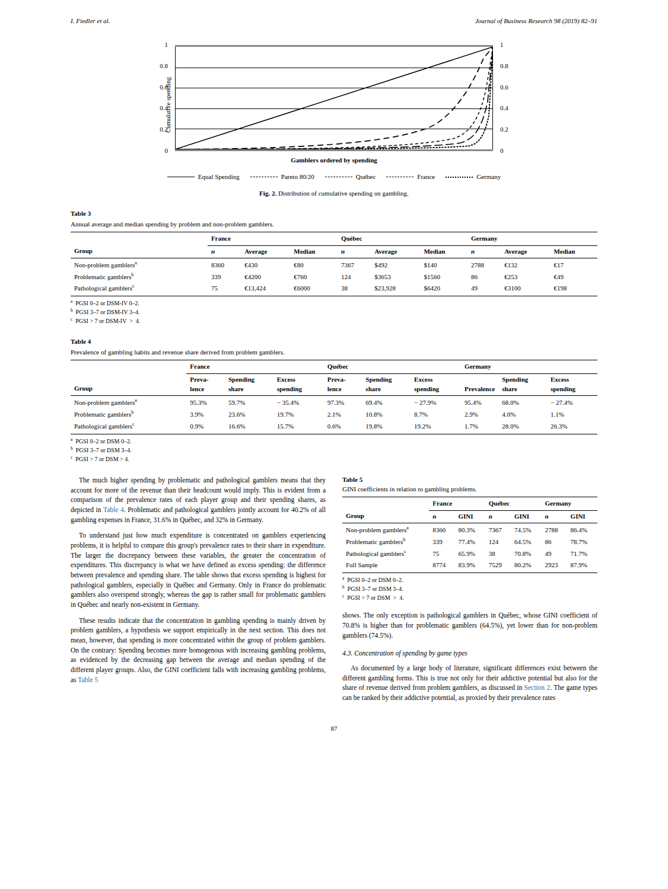I. Fiedler et al.
Journal of Business Research 98 (2019) 82–91
Cumulative spending
1 0.8 0.6 0.4 0.2 0
1 0.8 0.6 0.4 0.2 0
Gamblers ordered by spending
Equal Spending
Pareto 80/20
Québec
France
Germany
Fig. 2. Distribution of cumulative spending on gambling.
Table 3
Annual average and median spending by problem and non-problem gamblers.
| Group | France | Québec | Germany |
| --- | --- | --- | --- |
| n | Average | Median | n | Average | Median | n | Average | Median |
| Non-problem gamblers a | 8360 | €430 | €80 | 7367 | $492 | $140 | 2788 | €132 | €17 |
| Problematic gamblers b | 339 | €4200 | €760 | 124 | $3653 | $1560 | 86 | €253 | €49 |
| Pathological gamblers c | 75 | €13,424 | €6000 | 38 | $23,928 | $6420 | 49 | €3100 | €198 |
a PGSI 0–2 or DSM-IV 0–2.
b PGSI 3–7 or DSM-IV 3–4.
c PGSI > 7 or DSM-IV > 4.
Table 4
Prevalence of gambling habits and revenue share derived from problem gamblers.
| Group | France | Québec | Germany |
| --- | --- | --- | --- |
| Preva-lence | Spending share | Excess spending | Preva-lence | Spending share | Excess spending | Prevalence | Spending share | Excess spending |
| Non-problem gamblers a | 95.3% | 59.7% | − 35.4% | 97.3% | 69.4% | − 27.9% | 95.4% | 68.0% | − 27.4% |
| Problematic gamblers b | 3.9% | 23.6% | 19.7% | 2.1% | 10.8% | 8.7% | 2.9% | 4.0% | 1.1% |
| Pathological gamblers c | 0.9% | 16.6% | 15.7% | 0.6% | 19.8% | 19.2% | 1.7% | 28.0% | 26.3% |
a PGSI 0–2 or DSM 0–2.
b PGSI 3–7 or DSM 3–4.
c PGSI > 7 or DSM > 4.
The much higher spending by problematic and pathological gamblers means that they account for more of the revenue than their headcount would imply. This is evident from a comparison of the prevalence rates of each player group and their spending shares, as depicted in Table 4. Problematic and pathological gamblers jointly account for 40.2% of all gambling expenses in France, 31.6% in Québec, and 32% in Germany.
To understand just how much expenditure is concentrated on gamblers experiencing problems, it is helpful to compare this group's prevalence rates to their share in expenditure. The larger the discrepancy between these variables, the greater the concentration of expenditures. This discrepancy is what we have defined as excess spending: the difference between prevalence and spending share. The table shows that excess spending is highest for pathological gamblers, especially in Québec and Germany. Only in France do problematic gamblers also overspend strongly, whereas the gap is rather small for problematic gamblers in Québec and nearly non-existent in Germany.
These results indicate that the concentration in gambling spending is mainly driven by problem gamblers, a hypothesis we support empirically in the next section. This does not mean, however, that spending is more concentrated within the group of problem gamblers. On the contrary: Spending becomes more homogenous with increasing gambling problems, as evidenced by the decreasing gap between the average and median spending of the different player groups. Also, the GINI coefficient falls with increasing gambling problems, as Table 5
Table 5
GINI coefficients in relation to gambling problems.
| Group | France | Québec | Germany |
| --- | --- | --- | --- |
| n | GINI | n | GINI | n | GINI |
| Non-problem gamblers a | 8360 | 80.3% | 7367 | 74.5% | 2788 | 86.4% |
| Problematic gamblers b | 339 | 77.4% | 124 | 64.5% | 86 | 78.7% |
| Pathological gamblers c | 75 | 65.9% | 38 | 70.8% | 49 | 71.7% |
| Full Sample | 8774 | 83.9% | 7529 | 80.2% | 2923 | 87.9% |
a PGSI 0–2 or DSM 0–2.
b PGSI 3–7 or DSM 3–4.
c PGSI > 7 or DSM > 4.
shows. The only exception is pathological gamblers in Québec, whose GINI coefficient of 70.8% is higher than for problematic gamblers (64.5%), yet lower than for non-problem gamblers (74.5%).
4.3. Concentration of spending by game types
As documented by a large body of literature, significant differences exist between the different gambling forms. This is true not only for their addictive potential but also for the share of revenue derived from problem gamblers, as discussed in Section 2. The game types can be ranked by their addictive potential, as proxied by their prevalence rates
87